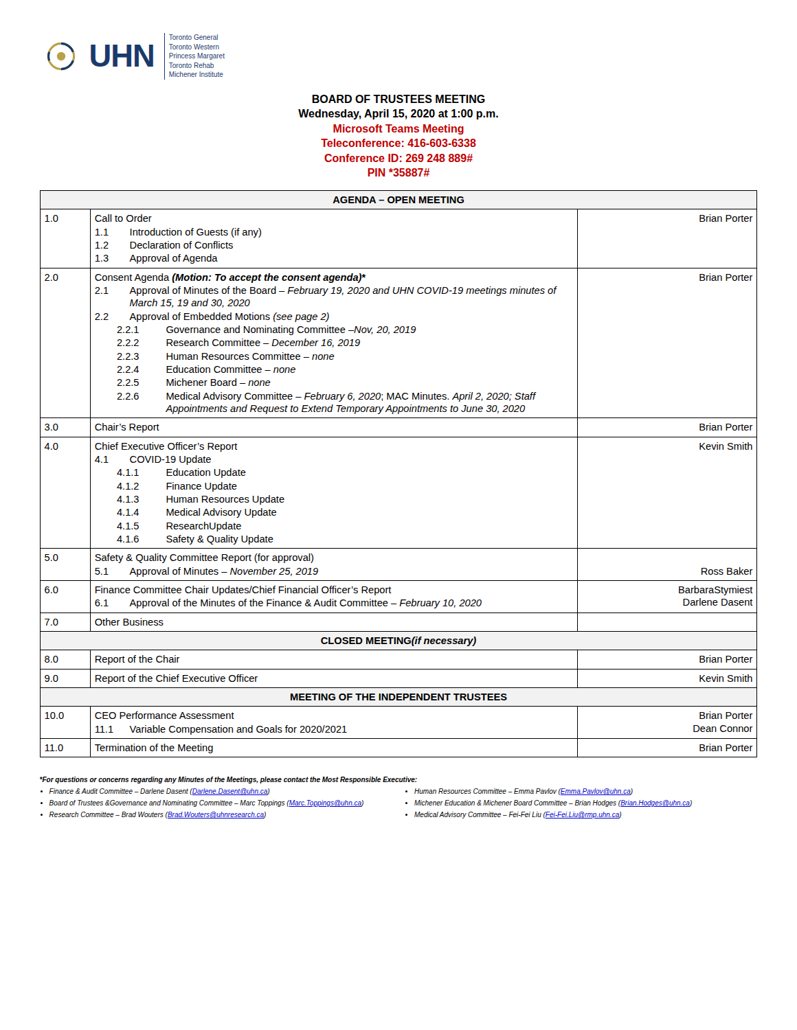UHN
Toronto General
Toronto Western
Princess Margaret
Toronto Rehab
Michener Institute
BOARD OF TRUSTEES MEETING
Wednesday, April 15, 2020 at 1:00 p.m.
Microsoft Teams Meeting
Teleconference: 416-603-6338
Conference ID: 269 248 889#
PIN *35887#
| AGENDA – OPEN MEETING |
| 1.0 | Call to Order 1.1 Introduction of Guests (if any) 1.2 Declaration of Conflicts 1.3 Approval of Agenda | Brian Porter |
| 2.0 | Consent Agenda (Motion: To accept the consent agenda) * 2.1 Approval of Minutes of the Board – February 19, 2020 and UHN COVID-19 meetings minutes of March 15, 19 and 30, 2020 2.2 Approval of Embedded Motions (see page 2) 2.2.1 Governance and Nominating Committee – Nov, 20, 2019 2.2.2 Research Committee – December 16, 2019 2.2.3 Human Resources Committee – none 2.2.4 Education Committee – none 2.2.5 Michener Board – none 2.2.6 Medical Advisory Committee – February 6, 2020 ; MAC Minutes. April 2, 2020; Staff Appointments and Request to Extend Temporary Appointments to June 30, 2020 | Brian Porter |
| 3.0 | Chair’s Report | Brian Porter |
| 4.0 | Chief Executive Officer’s Report 4.1 COVID-19 Update 4.1.1 Education Update 4.1.2 Finance Update 4.1.3 Human Resources Update 4.1.4 Medical Advisory Update 4.1.5 ResearchUpdate 4.1.6 Safety & Quality Update | Kevin Smith |
| 5.0 | Safety & Quality Committee Report (for approval) 5.1 Approval of Minutes – November 25, 2019 | Ross Baker |
| 6.0 | Finance Committee Chair Updates/Chief Financial Officer’s Report 6.1 Approval of the Minutes of the Finance & Audit Committee – February 10, 2020 | BarbaraStymiest Darlene Dasent |
| 7.0 | Other Business | |
| CLOSED MEETING (if necessary) |
| 8.0 | Report of the Chair | Brian Porter |
| 9.0 | Report of the Chief Executive Officer | Kevin Smith |
| MEETING OF THE INDEPENDENT TRUSTEES |
| 10.0 | CEO Performance Assessment 11.1 Variable Compensation and Goals for 2020/2021 | Brian Porter Dean Connor |
| 11.0 | Termination of the Meeting | Brian Porter |
*For questions or concerns regarding any Minutes of the Meetings, please contact the Most Responsible Executive:
Finance & Audit Committee – Darlene Dasent (Darlene.Dasent@uhn.ca)
Board of Trustees &Governance and Nominating Committee – Marc Toppings (Marc.Toppings@uhn.ca)
Research Committee – Brad Wouters (Brad.Wouters@uhnresearch.ca)
Human Resources Committee – Emma Pavlov (Emma.Pavlov@uhn.ca)
Michener Education & Michener Board Committee – Brian Hodges (Brian.Hodges@uhn.ca)
Medical Advisory Committee – Fei-Fei Liu (Fei-Fei.Liu@rmp.uhn.ca)